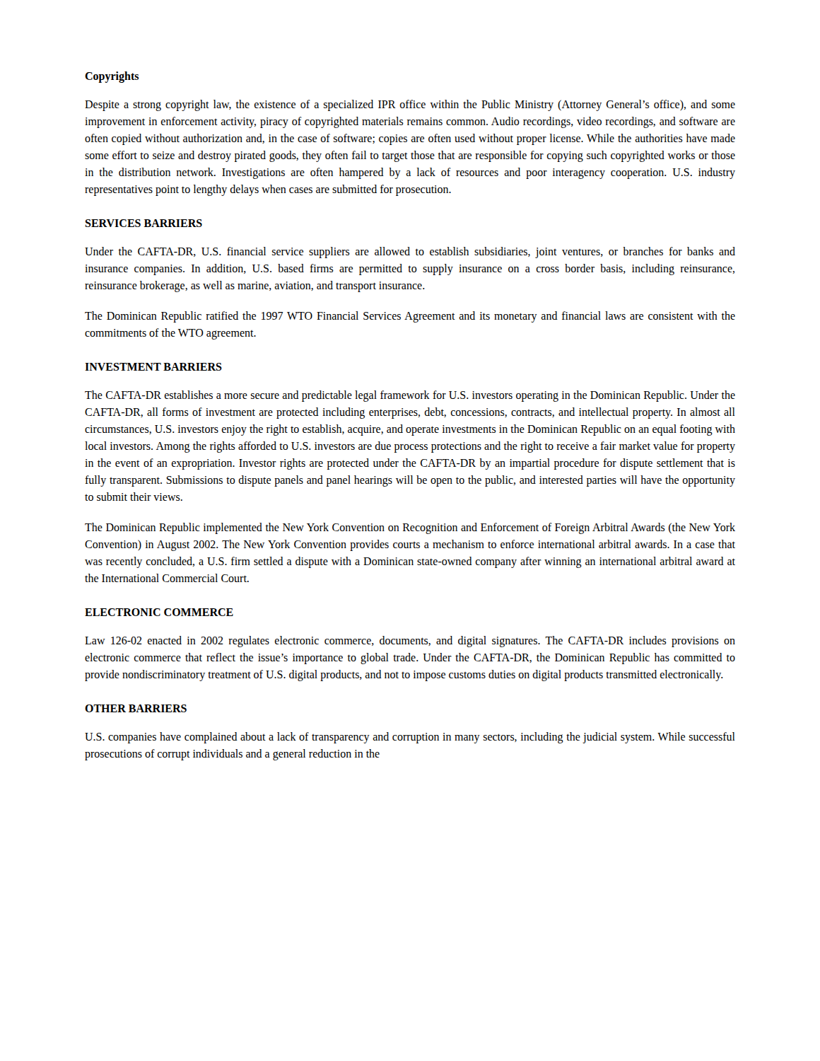Copyrights
Despite a strong copyright law, the existence of a specialized IPR office within the Public Ministry (Attorney General’s office), and some improvement in enforcement activity, piracy of copyrighted materials remains common. Audio recordings, video recordings, and software are often copied without authorization and, in the case of software; copies are often used without proper license. While the authorities have made some effort to seize and destroy pirated goods, they often fail to target those that are responsible for copying such copyrighted works or those in the distribution network. Investigations are often hampered by a lack of resources and poor interagency cooperation. U.S. industry representatives point to lengthy delays when cases are submitted for prosecution.
SERVICES BARRIERS
Under the CAFTA-DR, U.S. financial service suppliers are allowed to establish subsidiaries, joint ventures, or branches for banks and insurance companies. In addition, U.S. based firms are permitted to supply insurance on a cross border basis, including reinsurance, reinsurance brokerage, as well as marine, aviation, and transport insurance.
The Dominican Republic ratified the 1997 WTO Financial Services Agreement and its monetary and financial laws are consistent with the commitments of the WTO agreement.
INVESTMENT BARRIERS
The CAFTA-DR establishes a more secure and predictable legal framework for U.S. investors operating in the Dominican Republic. Under the CAFTA-DR, all forms of investment are protected including enterprises, debt, concessions, contracts, and intellectual property. In almost all circumstances, U.S. investors enjoy the right to establish, acquire, and operate investments in the Dominican Republic on an equal footing with local investors. Among the rights afforded to U.S. investors are due process protections and the right to receive a fair market value for property in the event of an expropriation. Investor rights are protected under the CAFTA-DR by an impartial procedure for dispute settlement that is fully transparent. Submissions to dispute panels and panel hearings will be open to the public, and interested parties will have the opportunity to submit their views.
The Dominican Republic implemented the New York Convention on Recognition and Enforcement of Foreign Arbitral Awards (the New York Convention) in August 2002. The New York Convention provides courts a mechanism to enforce international arbitral awards. In a case that was recently concluded, a U.S. firm settled a dispute with a Dominican state-owned company after winning an international arbitral award at the International Commercial Court.
ELECTRONIC COMMERCE
Law 126-02 enacted in 2002 regulates electronic commerce, documents, and digital signatures. The CAFTA-DR includes provisions on electronic commerce that reflect the issue’s importance to global trade. Under the CAFTA-DR, the Dominican Republic has committed to provide nondiscriminatory treatment of U.S. digital products, and not to impose customs duties on digital products transmitted electronically.
OTHER BARRIERS
U.S. companies have complained about a lack of transparency and corruption in many sectors, including the judicial system. While successful prosecutions of corrupt individuals and a general reduction in the